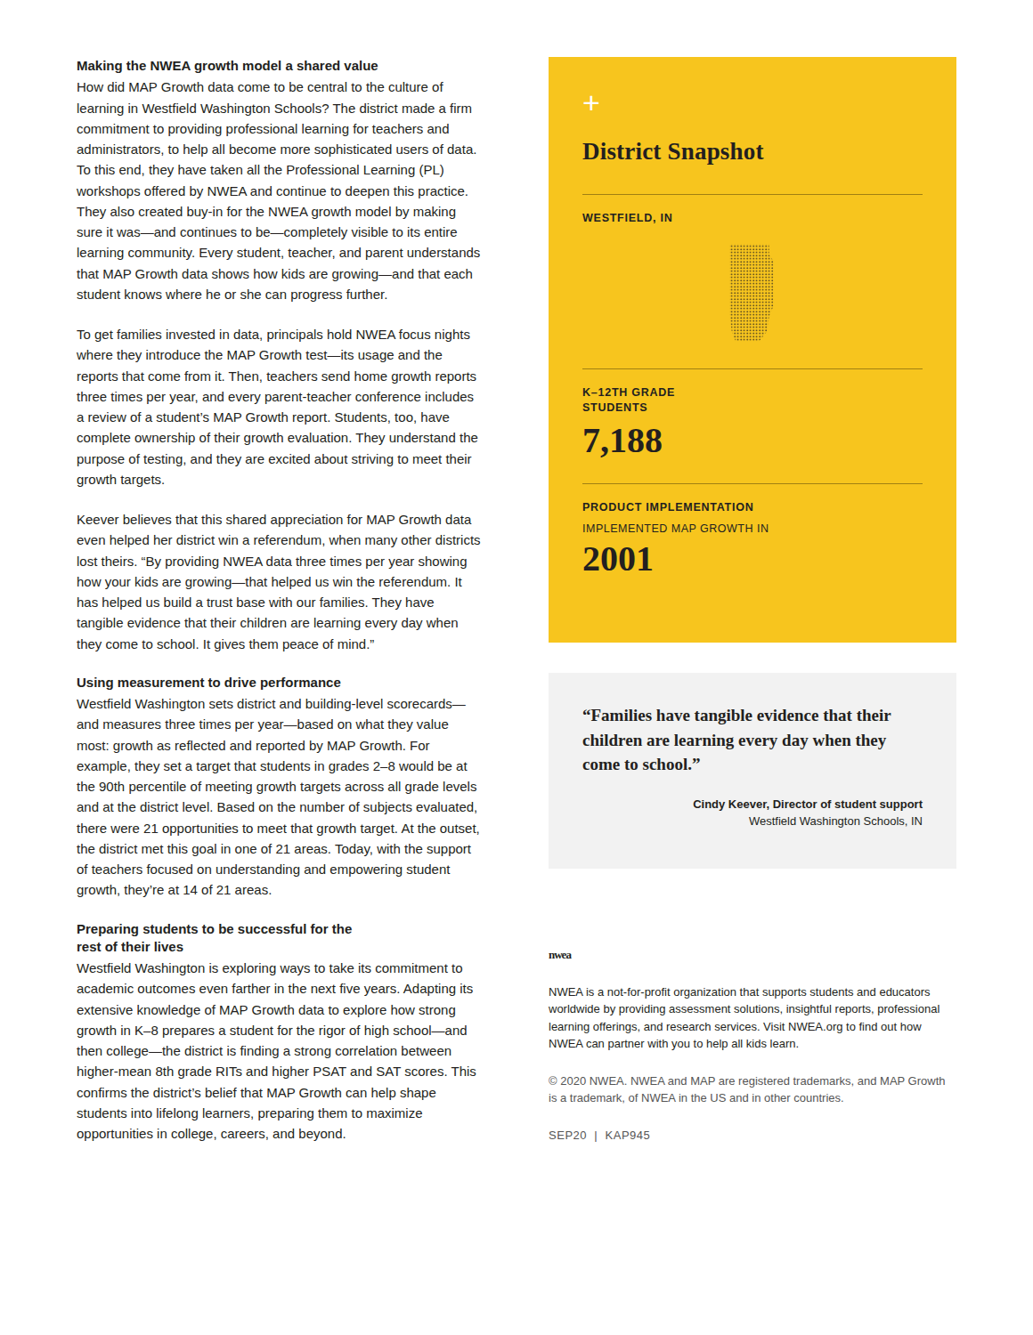Making the NWEA growth model a shared value
How did MAP Growth data come to be central to the culture of learning in Westfield Washington Schools? The district made a firm commitment to providing professional learning for teachers and administrators, to help all become more sophisticated users of data. To this end, they have taken all the Professional Learning (PL) workshops offered by NWEA and continue to deepen this practice. They also created buy-in for the NWEA growth model by making sure it was—and continues to be—completely visible to its entire learning community. Every student, teacher, and parent understands that MAP Growth data shows how kids are growing—and that each student knows where he or she can progress further.
To get families invested in data, principals hold NWEA focus nights where they introduce the MAP Growth test—its usage and the reports that come from it. Then, teachers send home growth reports three times per year, and every parent-teacher conference includes a review of a student’s MAP Growth report. Students, too, have complete ownership of their growth evaluation. They understand the purpose of testing, and they are excited about striving to meet their growth targets.
Keever believes that this shared appreciation for MAP Growth data even helped her district win a referendum, when many other districts lost theirs. “By providing NWEA data three times per year showing how your kids are growing—that helped us win the referendum. It has helped us build a trust base with our families. They have tangible evidence that their children are learning every day when they come to school. It gives them peace of mind.”
Using measurement to drive performance
Westfield Washington sets district and building-level scorecards—and measures three times per year—based on what they value most: growth as reflected and reported by MAP Growth. For example, they set a target that students in grades 2–8 would be at the 90th percentile of meeting growth targets across all grade levels and at the district level. Based on the number of subjects evaluated, there were 21 opportunities to meet that growth target. At the outset, the district met this goal in one of 21 areas. Today, with the support of teachers focused on understanding and empowering student growth, they’re at 14 of 21 areas.
Preparing students to be successful for the
rest of their lives
Westfield Washington is exploring ways to take its commitment to academic outcomes even farther in the next five years. Adapting its extensive knowledge of MAP Growth data to explore how strong growth in K–8 prepares a student for the rigor of high school—and then college—the district is finding a strong correlation between higher-mean 8th grade RITs and higher PSAT and SAT scores. This confirms the district’s belief that MAP Growth can help shape students into lifelong learners, preparing them to maximize opportunities in college, careers, and beyond.
+
District Snapshot
Westfield, IN
K–12th grade
students
7,188
Product implementation
Implemented MAP Growth in
2001
“Families have tangible evidence that their children are learning every day when they come to school.”
Cindy Keever, Director of student support
Westfield Washington Schools, IN
nwea
NWEA is a not-for-profit organization that supports students and educators worldwide by providing assessment solutions, insightful reports, professional learning offerings, and research services. Visit NWEA.org to find out how NWEA can partner with you to help all kids learn.
© 2020 NWEA. NWEA and MAP are registered trademarks, and MAP Growth is a trademark, of NWEA in the US and in other countries.
SEP20 | KAP945